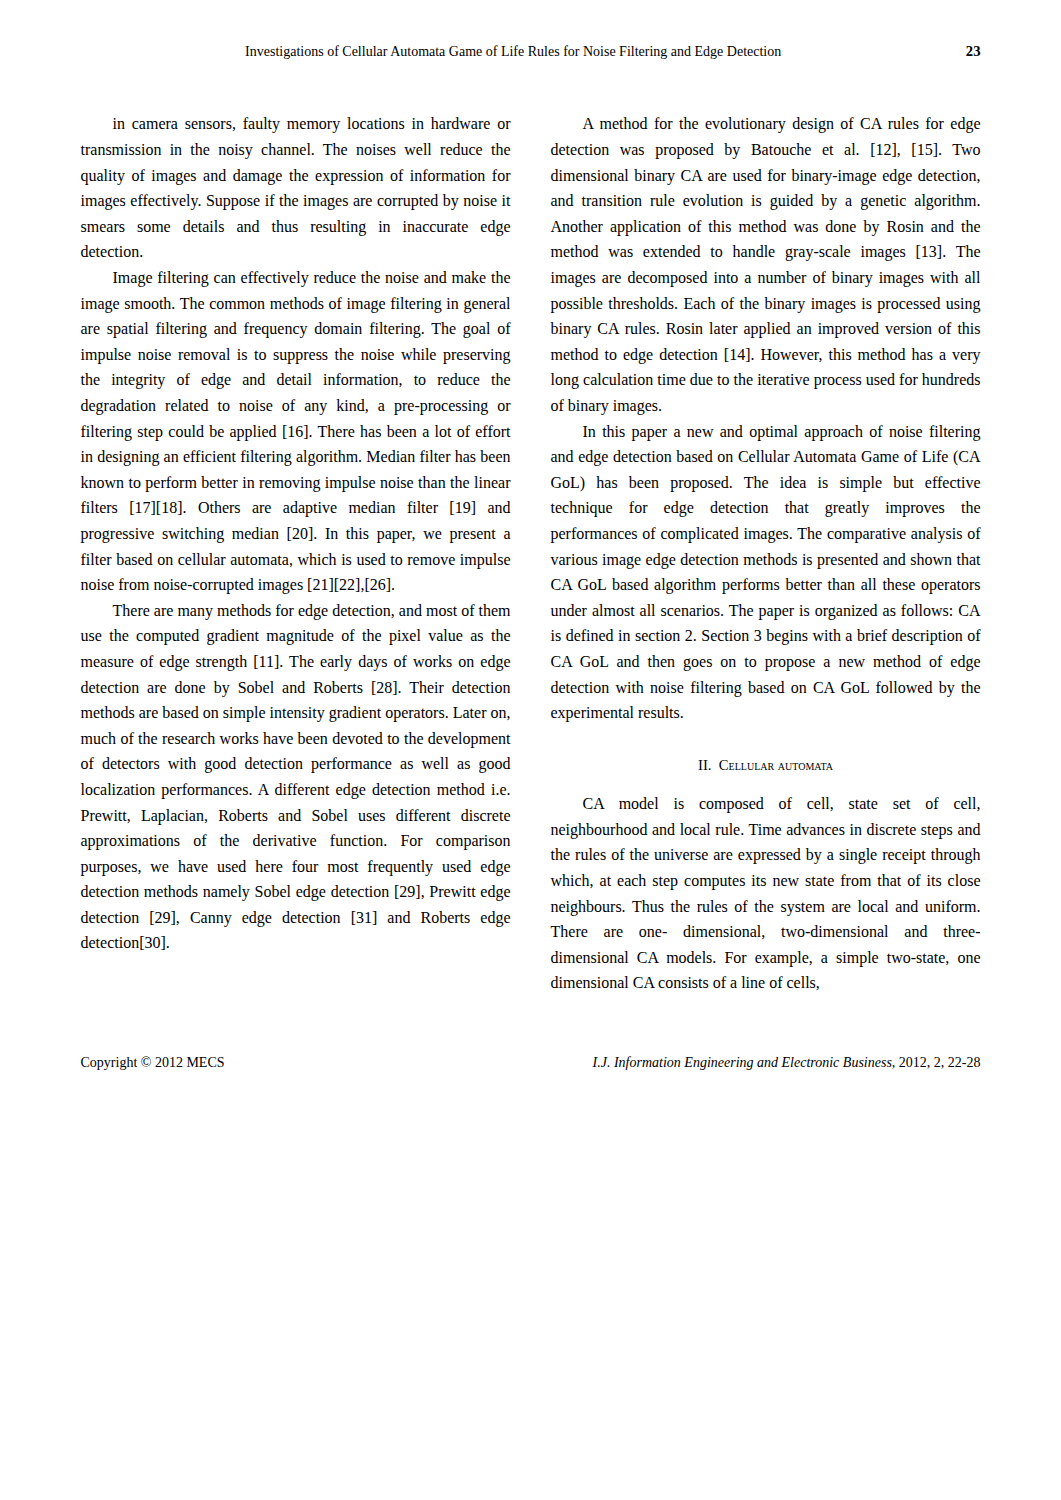Investigations of Cellular Automata Game of Life Rules for Noise Filtering and Edge Detection 23
in camera sensors, faulty memory locations in hardware or transmission in the noisy channel. The noises well reduce the quality of images and damage the expression of information for images effectively. Suppose if the images are corrupted by noise it smears some details and thus resulting in inaccurate edge detection.
Image filtering can effectively reduce the noise and make the image smooth. The common methods of image filtering in general are spatial filtering and frequency domain filtering. The goal of impulse noise removal is to suppress the noise while preserving the integrity of edge and detail information, to reduce the degradation related to noise of any kind, a pre-processing or filtering step could be applied [16]. There has been a lot of effort in designing an efficient filtering algorithm. Median filter has been known to perform better in removing impulse noise than the linear filters [17][18]. Others are adaptive median filter [19] and progressive switching median [20]. In this paper, we present a filter based on cellular automata, which is used to remove impulse noise from noise-corrupted images [21][22],[26].
There are many methods for edge detection, and most of them use the computed gradient magnitude of the pixel value as the measure of edge strength [11]. The early days of works on edge detection are done by Sobel and Roberts [28]. Their detection methods are based on simple intensity gradient operators. Later on, much of the research works have been devoted to the development of detectors with good detection performance as well as good localization performances. A different edge detection method i.e. Prewitt, Laplacian, Roberts and Sobel uses different discrete approximations of the derivative function. For comparison purposes, we have used here four most frequently used edge detection methods namely Sobel edge detection [29], Prewitt edge detection [29], Canny edge detection [31] and Roberts edge detection[30].
A method for the evolutionary design of CA rules for edge detection was proposed by Batouche et al. [12], [15]. Two dimensional binary CA are used for binary-image edge detection, and transition rule evolution is guided by a genetic algorithm. Another application of this method was done by Rosin and the method was extended to handle gray-scale images [13]. The images are decomposed into a number of binary images with all possible thresholds. Each of the binary images is processed using binary CA rules. Rosin later applied an improved version of this method to edge detection [14]. However, this method has a very long calculation time due to the iterative process used for hundreds of binary images.
In this paper a new and optimal approach of noise filtering and edge detection based on Cellular Automata Game of Life (CA GoL) has been proposed. The idea is simple but effective technique for edge detection that greatly improves the performances of complicated images. The comparative analysis of various image edge detection methods is presented and shown that CA GoL based algorithm performs better than all these operators under almost all scenarios. The paper is organized as follows: CA is defined in section 2. Section 3 begins with a brief description of CA GoL and then goes on to propose a new method of edge detection with noise filtering based on CA GoL followed by the experimental results.
II. Cellular automata
CA model is composed of cell, state set of cell, neighbourhood and local rule. Time advances in discrete steps and the rules of the universe are expressed by a single receipt through which, at each step computes its new state from that of its close neighbours. Thus the rules of the system are local and uniform. There are one- dimensional, two-dimensional and three-dimensional CA models. For example, a simple two-state, one dimensional CA consists of a line of cells,
Copyright © 2012 MECS I.J. Information Engineering and Electronic Business, 2012, 2, 22-28